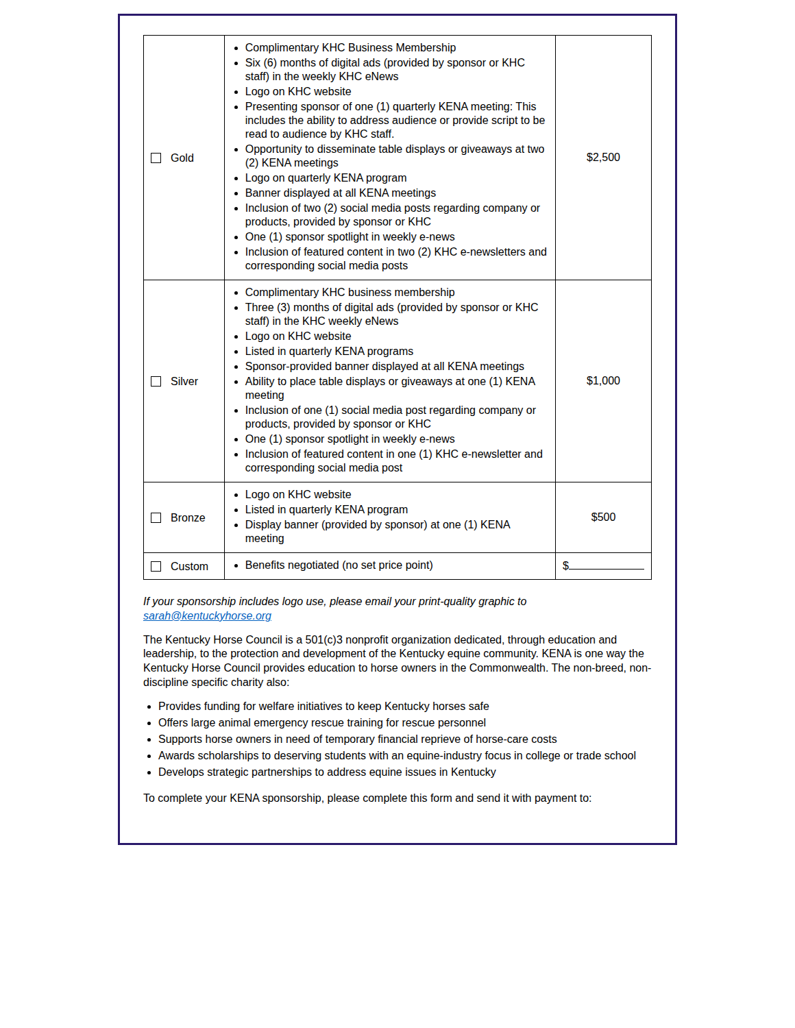| Gold | Complimentary KHC Business Membership Six (6) months of digital ads (provided by sponsor or KHC staff) in the weekly KHC eNews Logo on KHC website Presenting sponsor of one (1) quarterly KENA meeting: This includes the ability to address audience or provide script to be read to audience by KHC staff. Opportunity to disseminate table displays or giveaways at two (2) KENA meetings Logo on quarterly KENA program Banner displayed at all KENA meetings Inclusion of two (2) social media posts regarding company or products, provided by sponsor or KHC One (1) sponsor spotlight in weekly e-news Inclusion of featured content in two (2) KHC e-newsletters and corresponding social media posts | $2,500 |
| Silver | Complimentary KHC business membership Three (3) months of digital ads (provided by sponsor or KHC staff) in the KHC weekly eNews Logo on KHC website Listed in quarterly KENA programs Sponsor-provided banner displayed at all KENA meetings Ability to place table displays or giveaways at one (1) KENA meeting Inclusion of one (1) social media post regarding company or products, provided by sponsor or KHC One (1) sponsor spotlight in weekly e-news Inclusion of featured content in one (1) KHC e-newsletter and corresponding social media post | $1,000 |
| Bronze | Logo on KHC website Listed in quarterly KENA program Display banner (provided by sponsor) at one (1) KENA meeting | $500 |
| Custom | Benefits negotiated (no set price point) | $ |
If your sponsorship includes logo use, please email your print-quality graphic to sarah@kentuckyhorse.org
The Kentucky Horse Council is a 501(c)3 nonprofit organization dedicated, through education and leadership, to the protection and development of the Kentucky equine community. KENA is one way the Kentucky Horse Council provides education to horse owners in the Commonwealth. The non-breed, non-discipline specific charity also:
Provides funding for welfare initiatives to keep Kentucky horses safe
Offers large animal emergency rescue training for rescue personnel
Supports horse owners in need of temporary financial reprieve of horse-care costs
Awards scholarships to deserving students with an equine-industry focus in college or trade school
Develops strategic partnerships to address equine issues in Kentucky
To complete your KENA sponsorship, please complete this form and send it with payment to: